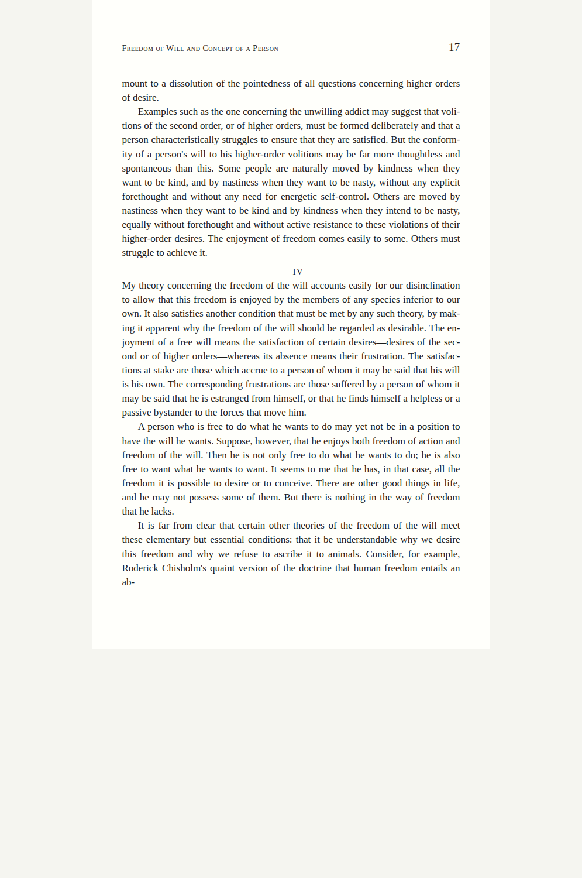Freedom of Will and Concept of a Person 17
mount to a dissolution of the pointedness of all questions concerning higher orders of desire.
Examples such as the one concerning the unwilling addict may suggest that volitions of the second order, or of higher orders, must be formed deliberately and that a person characteristically struggles to ensure that they are satisfied. But the conformity of a person's will to his higher-order volitions may be far more thoughtless and spontaneous than this. Some people are naturally moved by kindness when they want to be kind, and by nastiness when they want to be nasty, without any explicit forethought and without any need for energetic self-control. Others are moved by nastiness when they want to be kind and by kindness when they intend to be nasty, equally without forethought and without active resistance to these violations of their higher-order desires. The enjoyment of freedom comes easily to some. Others must struggle to achieve it.
IV
My theory concerning the freedom of the will accounts easily for our disinclination to allow that this freedom is enjoyed by the members of any species inferior to our own. It also satisfies another condition that must be met by any such theory, by making it apparent why the freedom of the will should be regarded as desirable. The enjoyment of a free will means the satisfaction of certain desires—desires of the second or of higher orders—whereas its absence means their frustration. The satisfactions at stake are those which accrue to a person of whom it may be said that his will is his own. The corresponding frustrations are those suffered by a person of whom it may be said that he is estranged from himself, or that he finds himself a helpless or a passive bystander to the forces that move him.
A person who is free to do what he wants to do may yet not be in a position to have the will he wants. Suppose, however, that he enjoys both freedom of action and freedom of the will. Then he is not only free to do what he wants to do; he is also free to want what he wants to want. It seems to me that he has, in that case, all the freedom it is possible to desire or to conceive. There are other good things in life, and he may not possess some of them. But there is nothing in the way of freedom that he lacks.
It is far from clear that certain other theories of the freedom of the will meet these elementary but essential conditions: that it be understandable why we desire this freedom and why we refuse to ascribe it to animals. Consider, for example, Roderick Chisholm's quaint version of the doctrine that human freedom entails an ab-